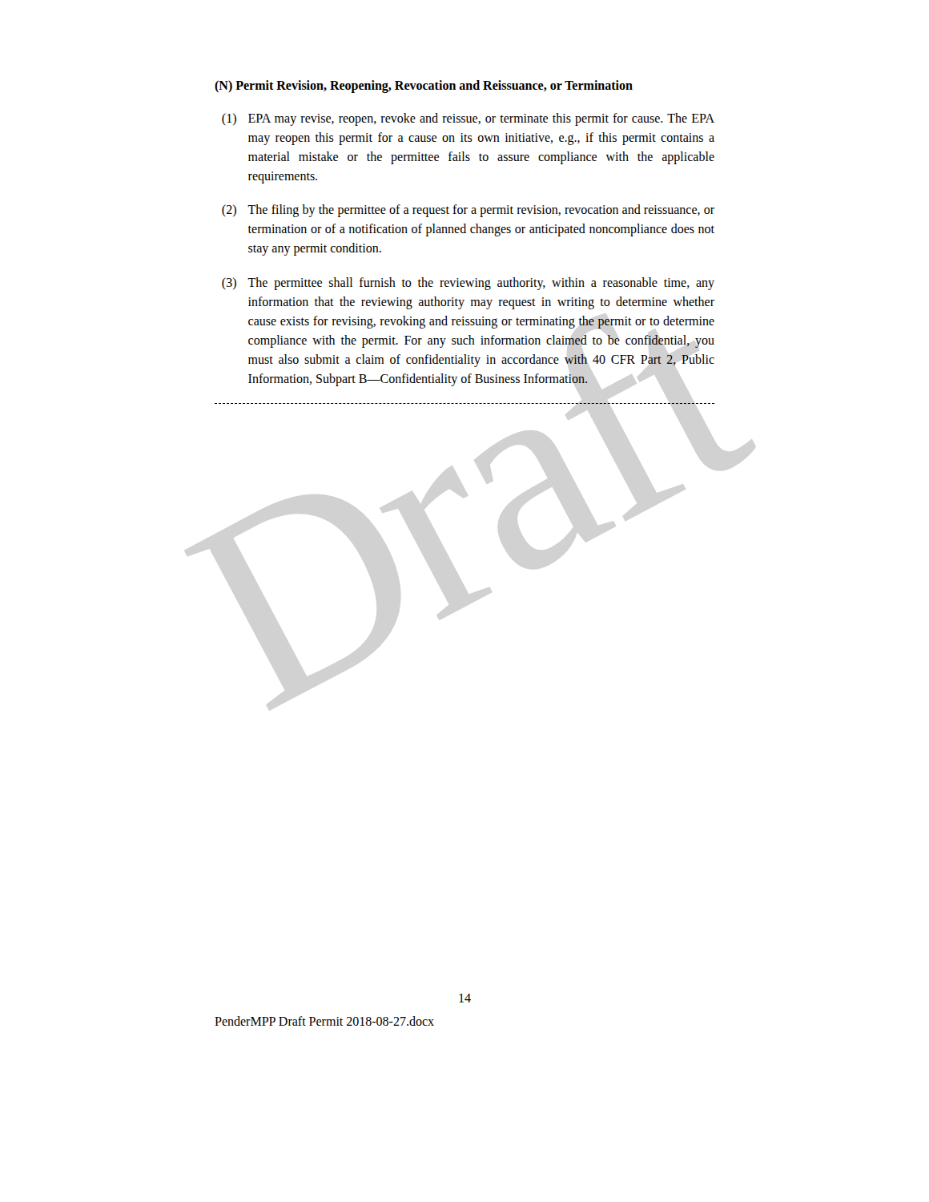Draft
(N) Permit Revision, Reopening, Revocation and Reissuance, or Termination
(1) EPA may revise, reopen, revoke and reissue, or terminate this permit for cause. The EPA may reopen this permit for a cause on its own initiative, e.g., if this permit contains a material mistake or the permittee fails to assure compliance with the applicable requirements.
(2) The filing by the permittee of a request for a permit revision, revocation and reissuance, or termination or of a notification of planned changes or anticipated noncompliance does not stay any permit condition.
(3) The permittee shall furnish to the reviewing authority, within a reasonable time, any information that the reviewing authority may request in writing to determine whether cause exists for revising, revoking and reissuing or terminating the permit or to determine compliance with the permit. For any such information claimed to be confidential, you must also submit a claim of confidentiality in accordance with 40 CFR Part 2, Public Information, Subpart B—Confidentiality of Business Information.
14
PenderMPP Draft Permit 2018-08-27.docx